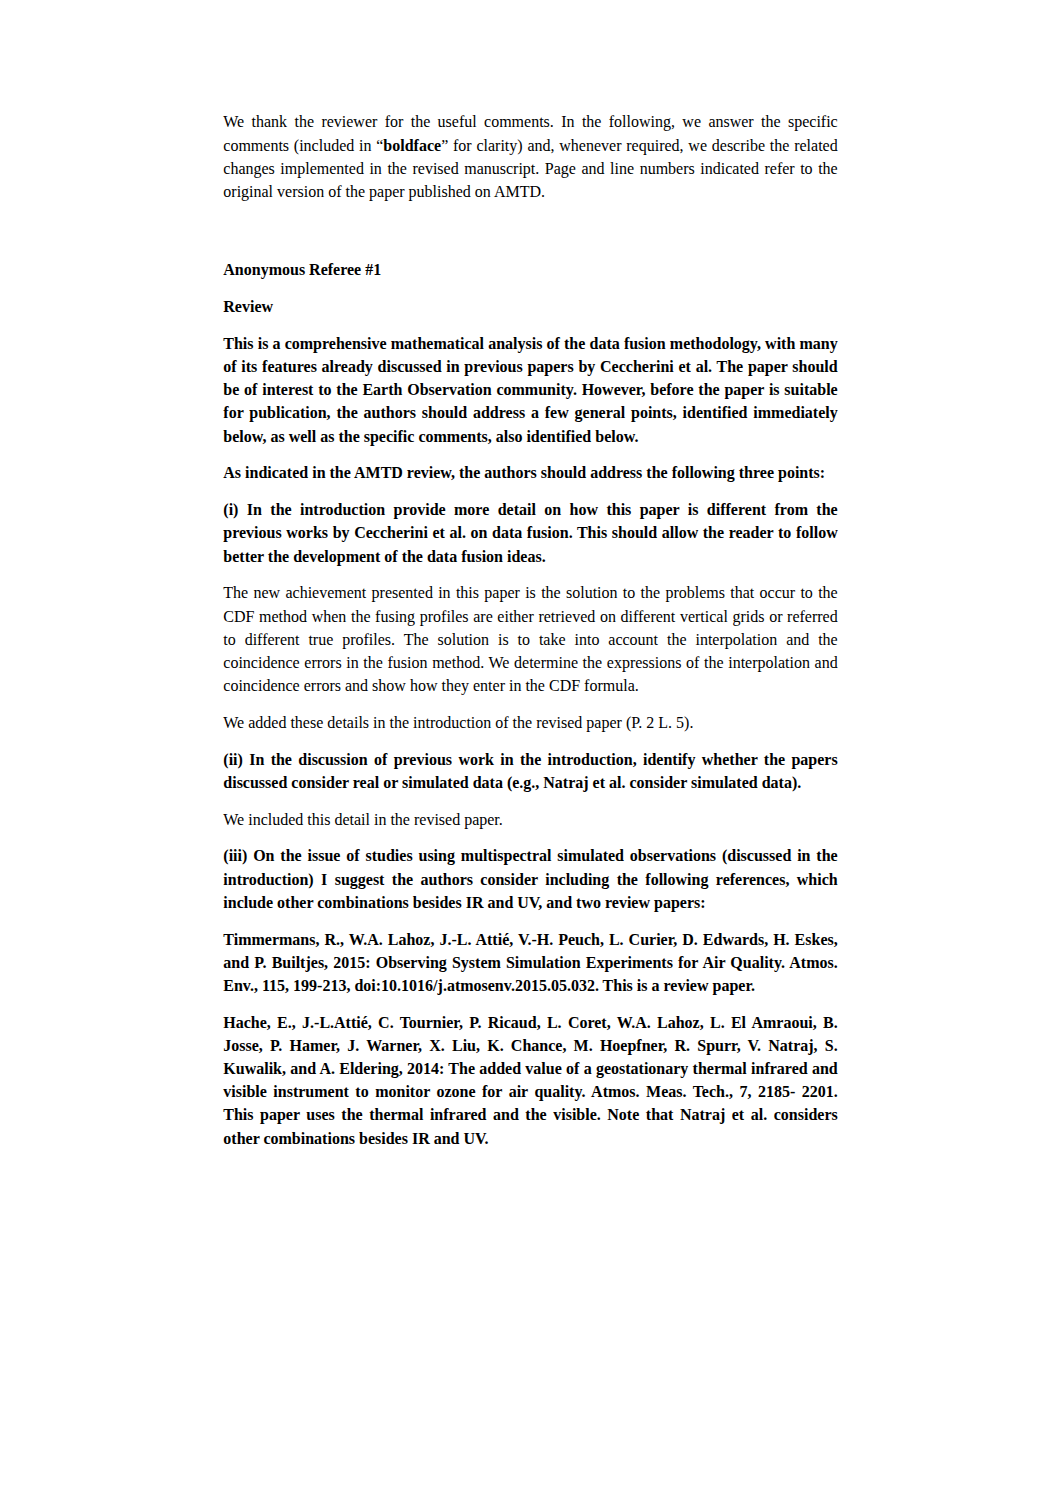We thank the reviewer for the useful comments. In the following, we answer the specific comments (included in “boldface” for clarity) and, whenever required, we describe the related changes implemented in the revised manuscript. Page and line numbers indicated refer to the original version of the paper published on AMTD.
Anonymous Referee #1
Review
This is a comprehensive mathematical analysis of the data fusion methodology, with many of its features already discussed in previous papers by Ceccherini et al. The paper should be of interest to the Earth Observation community. However, before the paper is suitable for publication, the authors should address a few general points, identified immediately below, as well as the specific comments, also identified below.
As indicated in the AMTD review, the authors should address the following three points:
(i) In the introduction provide more detail on how this paper is different from the previous works by Ceccherini et al. on data fusion. This should allow the reader to follow better the development of the data fusion ideas.
The new achievement presented in this paper is the solution to the problems that occur to the CDF method when the fusing profiles are either retrieved on different vertical grids or referred to different true profiles. The solution is to take into account the interpolation and the coincidence errors in the fusion method. We determine the expressions of the interpolation and coincidence errors and show how they enter in the CDF formula.
We added these details in the introduction of the revised paper (P. 2 L. 5).
(ii) In the discussion of previous work in the introduction, identify whether the papers discussed consider real or simulated data (e.g., Natraj et al. consider simulated data).
We included this detail in the revised paper.
(iii) On the issue of studies using multispectral simulated observations (discussed in the introduction) I suggest the authors consider including the following references, which include other combinations besides IR and UV, and two review papers:
Timmermans, R., W.A. Lahoz, J.-L. Attié, V.-H. Peuch, L. Curier, D. Edwards, H. Eskes, and P. Builtjes, 2015: Observing System Simulation Experiments for Air Quality. Atmos. Env., 115, 199-213, doi:10.1016/j.atmosenv.2015.05.032. This is a review paper.
Hache, E., J.-L.Attié, C. Tournier, P. Ricaud, L. Coret, W.A. Lahoz, L. El Amraoui, B. Josse, P. Hamer, J. Warner, X. Liu, K. Chance, M. Hoepfner, R. Spurr, V. Natraj, S. Kuwalik, and A. Eldering, 2014: The added value of a geostationary thermal infrared and visible instrument to monitor ozone for air quality. Atmos. Meas. Tech., 7, 2185- 2201. This paper uses the thermal infrared and the visible. Note that Natraj et al. considers other combinations besides IR and UV.